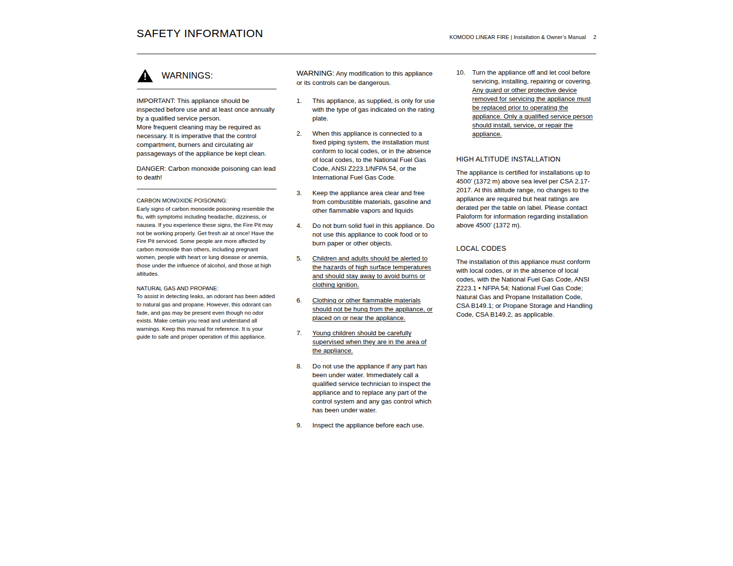SAFETY INFORMATION
KOMODO LINEAR FIRE | Installation & Owner’s Manual 2
WARNINGS:
IMPORTANT: This appliance should be inspected before use and at least once annually by a qualified service person.
More frequent cleaning may be required as necessary. It is imperative that the control compartment, burners and circulating air passageways of the appliance be kept clean.
DANGER: Carbon monoxide poisoning can lead to death!
CARBON MONOXIDE POISONING:
Early signs of carbon monoxide poisoning resemble the flu, with symptoms including headache, dizziness, or nausea. If you experience these signs, the Fire Pit may not be working properly. Get fresh air at once! Have the Fire Pit serviced. Some people are more affected by carbon monoxide than others, including pregnant women, people with heart or lung disease or anemia, those under the influence of alcohol, and those at high altitudes.
NATURAL GAS AND PROPANE:
To assist in detecting leaks, an odorant has been added to natural gas and propane. However, this odorant can fade, and gas may be present even though no odor exists. Make certain you read and understand all warnings. Keep this manual for reference. It is your guide to safe and proper operation of this appliance.
WARNING: Any modification to this appliance or its controls can be dangerous.
This appliance, as supplied, is only for use with the type of gas indicated on the rating plate.
When this appliance is connected to a fixed piping system, the installation must conform to local codes, or in the absence of local codes, to the National Fuel Gas Code, ANSI Z223.1/NFPA 54, or the International Fuel Gas Code.
Keep the appliance area clear and free from combustible materials, gasoline and other flammable vapors and liquids
Do not burn solid fuel in this appliance. Do not use this appliance to cook food or to burn paper or other objects.
Children and adults should be alerted to the hazards of high surface temperatures and should stay away to avoid burns or clothing ignition.
Clothing or other flammable materials should not be hung from the appliance, or placed on or near the appliance.
Young children should be carefully supervised when they are in the area of the appliance.
Do not use the appliance if any part has been under water. Immediately call a qualified service technician to inspect the appliance and to replace any part of the control system and any gas control which has been under water.
Inspect the appliance before each use.
Turn the appliance off and let cool before servicing, installing, repairing or covering. Any guard or other protective device removed for servicing the appliance must be replaced prior to operating the appliance. Only a qualified service person should install, service, or repair the appliance.
HIGH ALTITUDE INSTALLATION
The appliance is certified for installations up to 4500’ (1372 m) above sea level per CSA 2.17-2017. At this altitude range, no changes to the appliance are required but heat ratings are derated per the table on label. Please contact Paloform for information regarding installation above 4500’ (1372 m).
LOCAL CODES
The installation of this appliance must conform with local codes, or in the absence of local codes, with the National Fuel Gas Code, ANSI Z223.1 • NFPA 54; National Fuel Gas Code; Natural Gas and Propane Installation Code, CSA B149.1; or Propane Storage and Handling Code, CSA B149.2, as applicable.